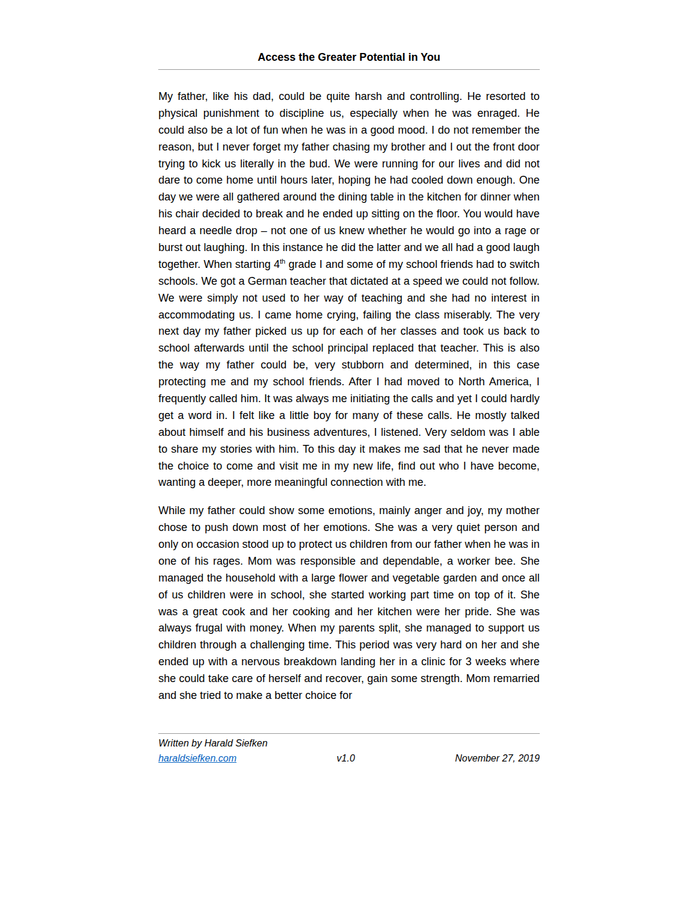Access the Greater Potential in You
My father, like his dad, could be quite harsh and controlling. He resorted to physical punishment to discipline us, especially when he was enraged. He could also be a lot of fun when he was in a good mood. I do not remember the reason, but I never forget my father chasing my brother and I out the front door trying to kick us literally in the bud. We were running for our lives and did not dare to come home until hours later, hoping he had cooled down enough. One day we were all gathered around the dining table in the kitchen for dinner when his chair decided to break and he ended up sitting on the floor. You would have heard a needle drop – not one of us knew whether he would go into a rage or burst out laughing. In this instance he did the latter and we all had a good laugh together. When starting 4th grade I and some of my school friends had to switch schools. We got a German teacher that dictated at a speed we could not follow. We were simply not used to her way of teaching and she had no interest in accommodating us. I came home crying, failing the class miserably. The very next day my father picked us up for each of her classes and took us back to school afterwards until the school principal replaced that teacher. This is also the way my father could be, very stubborn and determined, in this case protecting me and my school friends. After I had moved to North America, I frequently called him. It was always me initiating the calls and yet I could hardly get a word in. I felt like a little boy for many of these calls. He mostly talked about himself and his business adventures, I listened. Very seldom was I able to share my stories with him. To this day it makes me sad that he never made the choice to come and visit me in my new life, find out who I have become, wanting a deeper, more meaningful connection with me.
While my father could show some emotions, mainly anger and joy, my mother chose to push down most of her emotions. She was a very quiet person and only on occasion stood up to protect us children from our father when he was in one of his rages. Mom was responsible and dependable, a worker bee. She managed the household with a large flower and vegetable garden and once all of us children were in school, she started working part time on top of it. She was a great cook and her cooking and her kitchen were her pride. She was always frugal with money. When my parents split, she managed to support us children through a challenging time. This period was very hard on her and she ended up with a nervous breakdown landing her in a clinic for 3 weeks where she could take care of herself and recover, gain some strength. Mom remarried and she tried to make a better choice for
Written by Harald Siefken haraldsiefken.com v1.0 November 27, 2019